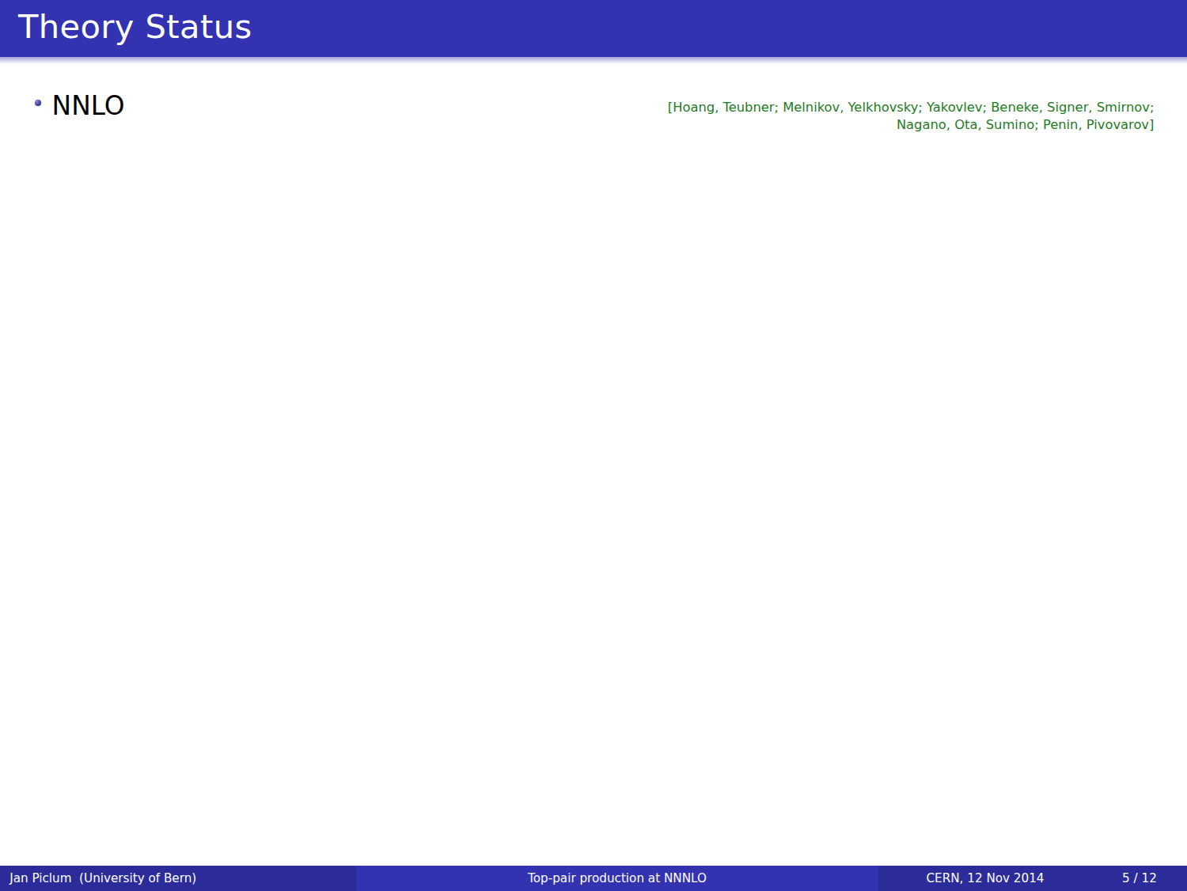Theory Status
NNLO
[Hoang, Teubner; Melnikov, Yelkhovsky; Yakovlev; Beneke, Signer, Smirnov;
Nagano, Ota, Sumino; Penin, Pivovarov]
Jan Piclum (University of Bern)
Top-pair production at NNNLO
CERN, 12 Nov 2014
5 / 12